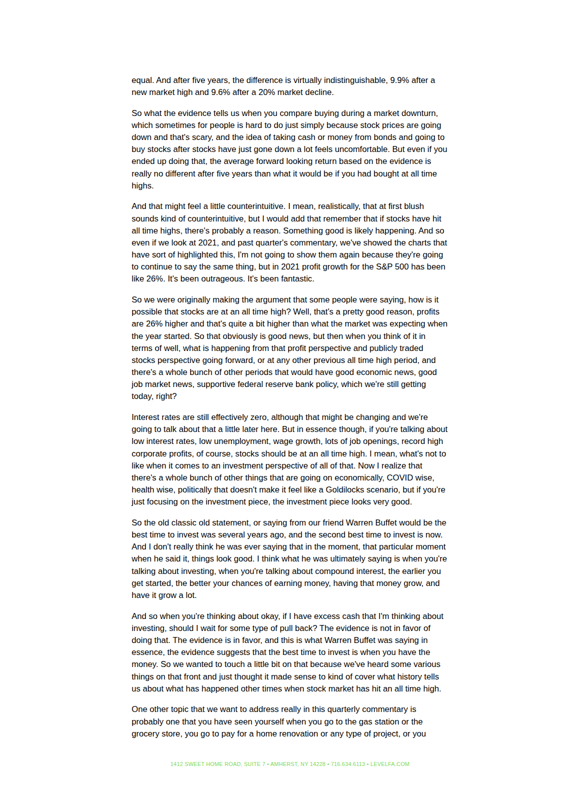equal. And after five years, the difference is virtually indistinguishable, 9.9% after a new market high and 9.6% after a 20% market decline.
So what the evidence tells us when you compare buying during a market downturn, which sometimes for people is hard to do just simply because stock prices are going down and that's scary, and the idea of taking cash or money from bonds and going to buy stocks after stocks have just gone down a lot feels uncomfortable. But even if you ended up doing that, the average forward looking return based on the evidence is really no different after five years than what it would be if you had bought at all time highs.
And that might feel a little counterintuitive. I mean, realistically, that at first blush sounds kind of counterintuitive, but I would add that remember that if stocks have hit all time highs, there's probably a reason. Something good is likely happening. And so even if we look at 2021, and past quarter's commentary, we've showed the charts that have sort of highlighted this, I'm not going to show them again because they're going to continue to say the same thing, but in 2021 profit growth for the S&P 500 has been like 26%. It's been outrageous. It's been fantastic.
So we were originally making the argument that some people were saying, how is it possible that stocks are at an all time high? Well, that's a pretty good reason, profits are 26% higher and that's quite a bit higher than what the market was expecting when the year started. So that obviously is good news, but then when you think of it in terms of well, what is happening from that profit perspective and publicly traded stocks perspective going forward, or at any other previous all time high period, and there's a whole bunch of other periods that would have good economic news, good job market news, supportive federal reserve bank policy, which we're still getting today, right?
Interest rates are still effectively zero, although that might be changing and we're going to talk about that a little later here. But in essence though, if you're talking about low interest rates, low unemployment, wage growth, lots of job openings, record high corporate profits, of course, stocks should be at an all time high. I mean, what's not to like when it comes to an investment perspective of all of that. Now I realize that there's a whole bunch of other things that are going on economically, COVID wise, health wise, politically that doesn't make it feel like a Goldilocks scenario, but if you're just focusing on the investment piece, the investment piece looks very good.
So the old classic old statement, or saying from our friend Warren Buffet would be the best time to invest was several years ago, and the second best time to invest is now. And I don't really think he was ever saying that in the moment, that particular moment when he said it, things look good. I think what he was ultimately saying is when you're talking about investing, when you're talking about compound interest, the earlier you get started, the better your chances of earning money, having that money grow, and have it grow a lot.
And so when you're thinking about okay, if I have excess cash that I'm thinking about investing, should I wait for some type of pull back? The evidence is not in favor of doing that. The evidence is in favor, and this is what Warren Buffet was saying in essence, the evidence suggests that the best time to invest is when you have the money. So we wanted to touch a little bit on that because we've heard some various things on that front and just thought it made sense to kind of cover what history tells us about what has happened other times when stock market has hit an all time high.
One other topic that we want to address really in this quarterly commentary is probably one that you have seen yourself when you go to the gas station or the grocery store, you go to pay for a home renovation or any type of project, or you
1412 SWEET HOME ROAD, SUITE 7 • AMHERST, NY 14228 • 716.634.6113 • LEVELFA.COM